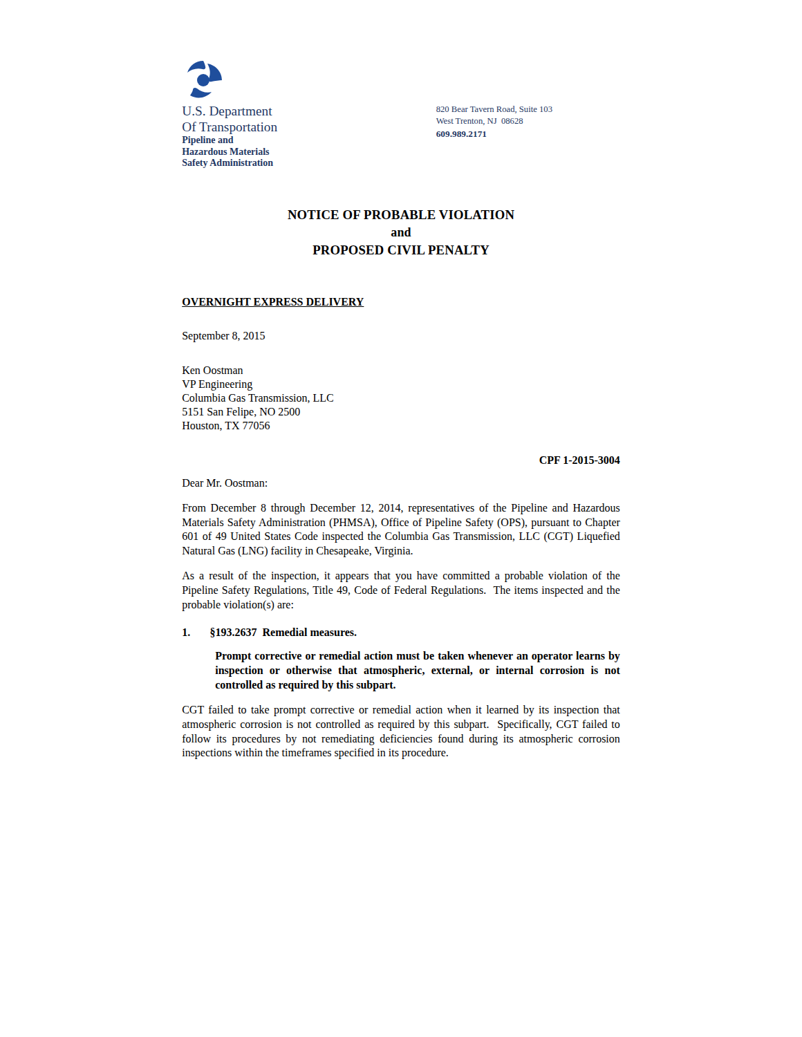| U.S. Department Of Transportation Pipeline and Hazardous Materials Safety Administration | 820 Bear Tavern Road, Suite 103 West Trenton, NJ 08628 609.989.2171 |
NOTICE OF PROBABLE VIOLATION
and
PROPOSED CIVIL PENALTY
OVERNIGHT EXPRESS DELIVERY
September 8, 2015
Ken Oostman
VP Engineering
Columbia Gas Transmission, LLC
5151 San Felipe, NO 2500
Houston, TX 77056
CPF 1-2015-3004
Dear Mr. Oostman:
From December 8 through December 12, 2014, representatives of the Pipeline and Hazardous Materials Safety Administration (PHMSA), Office of Pipeline Safety (OPS), pursuant to Chapter 601 of 49 United States Code inspected the Columbia Gas Transmission, LLC (CGT) Liquefied Natural Gas (LNG) facility in Chesapeake, Virginia.
As a result of the inspection, it appears that you have committed a probable violation of the Pipeline Safety Regulations, Title 49, Code of Federal Regulations. The items inspected and the probable violation(s) are:
1.§193.2637 Remedial measures.
Prompt corrective or remedial action must be taken whenever an operator learns by inspection or otherwise that atmospheric, external, or internal corrosion is not controlled as required by this subpart.
CGT failed to take prompt corrective or remedial action when it learned by its inspection that atmospheric corrosion is not controlled as required by this subpart. Specifically, CGT failed to follow its procedures by not remediating deficiencies found during its atmospheric corrosion inspections within the timeframes specified in its procedure.